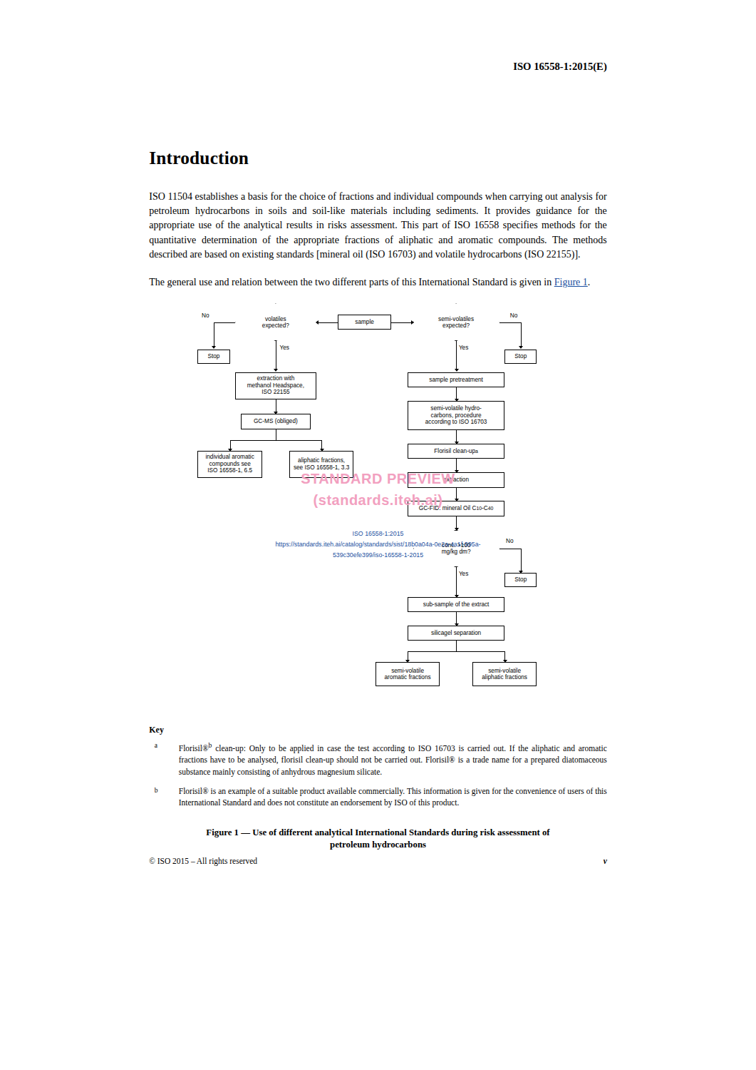ISO 16558-1:2015(E)
Introduction
ISO 11504 establishes a basis for the choice of fractions and individual compounds when carrying out analysis for petroleum hydrocarbons in soils and soil-like materials including sediments. It provides guidance for the appropriate use of the analytical results in risks assessment. This part of ISO 16558 specifies methods for the quantitative determination of the appropriate fractions of aliphatic and aromatic compounds. The methods described are based on existing standards [mineral oil (ISO 16703) and volatile hydrocarbons (ISO 22155)].
The general use and relation between the two different parts of this International Standard is given in Figure 1.
volatiles
expected?
sample
semi-volatiles
expected?
No
Stop
No
Stop
Yes
Yes
extraction with
methanol Headspace,
ISO 22155
GC-MS (obliged)
individual aromatic
compounds see
ISO 16558-1, 6.5
aliphatic fractions,
see ISO 16558-1, 3.3
sample pretreatment
semi-volatile hydro-
carbons, procedure
according to ISO 16703
Florisil clean-up a
extraction
GC-FID: mineral Oil C10-C40
conc. >100
mg/kg dm?
No
Stop
Yes
sub-sample of the extract
silicagel separation
semi-volatile
aromatic fractions
semi-volatile
aliphatic fractions
STANDARD PREVIEW
(standards.iteh.ai)
ISO 16558-1:2015
https://standards.iteh.ai/catalog/standards/sist/18b0a04a-0e2a-4a1f-995a-
539c30efe399/iso-16558-1-2015
Key
| a | Florisil® b clean-up: Only to be applied in case the test according to ISO 16703 is carried out. If the aliphatic and aromatic fractions have to be analysed, florisil clean-up should not be carried out. Florisil® is a trade name for a prepared diatomaceous substance mainly consisting of anhydrous magnesium silicate. |
| b | Florisil® is an example of a suitable product available commercially. This information is given for the convenience of users of this International Standard and does not constitute an endorsement by ISO of this product. |
Figure 1 — Use of different analytical International Standards during risk assessment of
petroleum hydrocarbons
© ISO 2015 – All rights reserved v